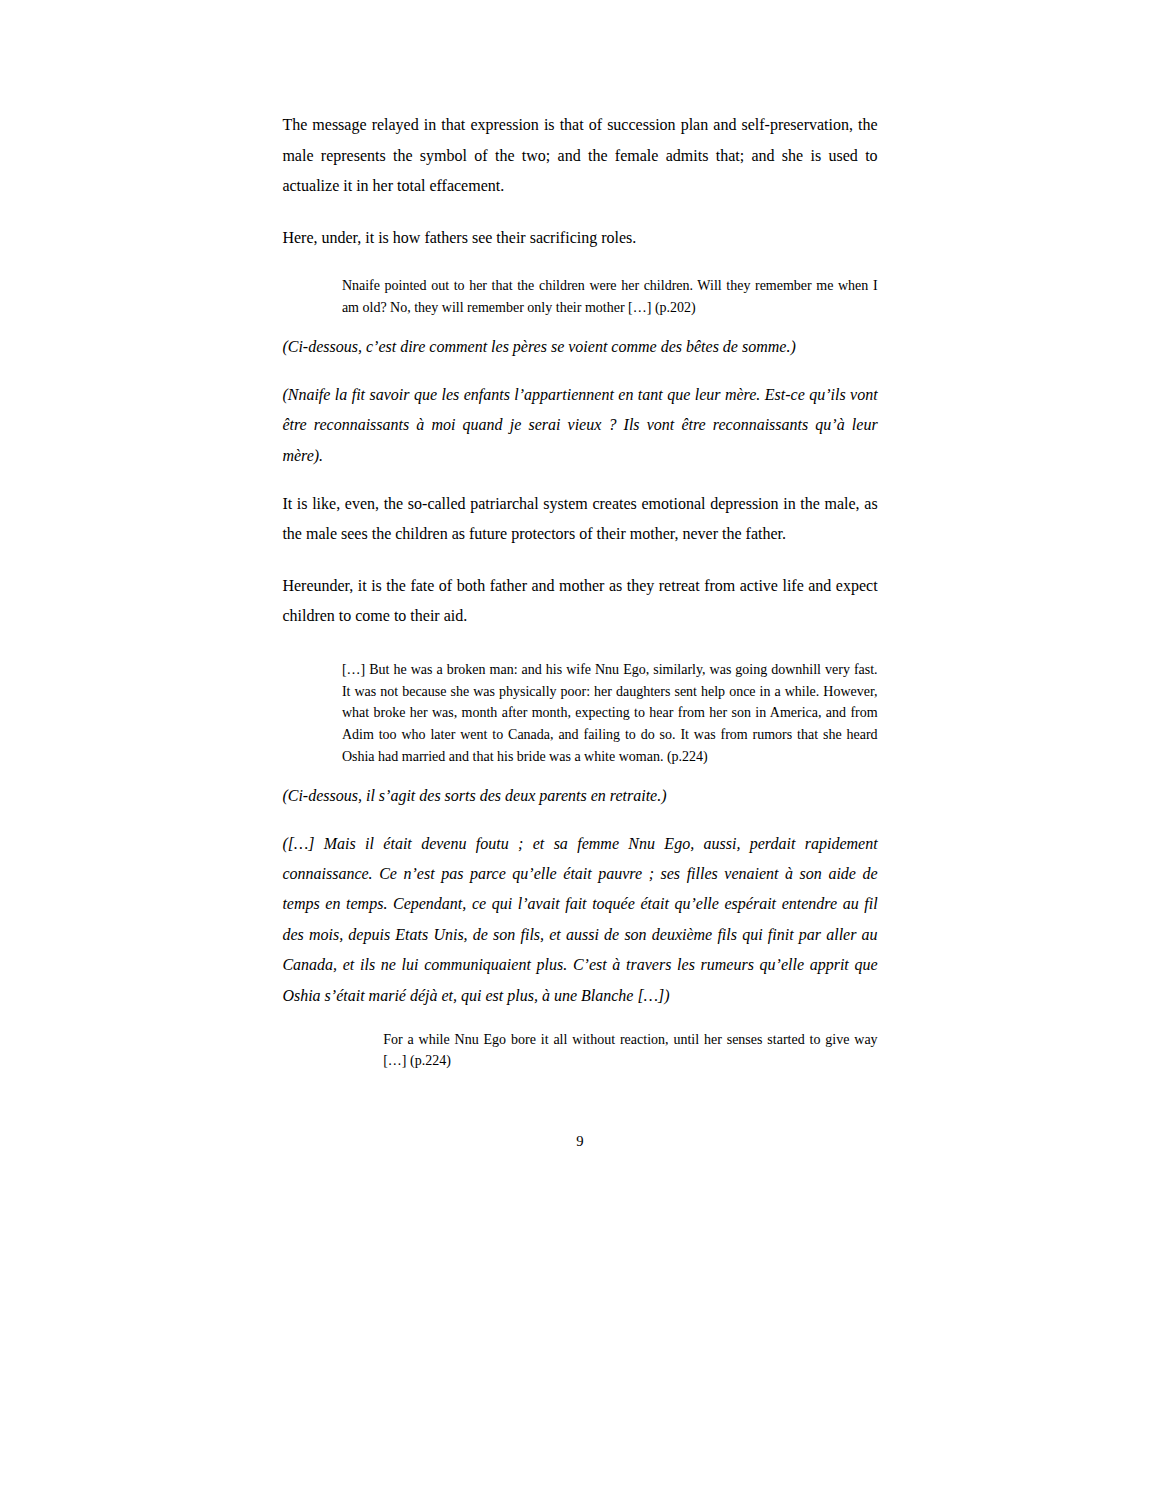The message relayed in that expression is that of succession plan and self-preservation, the male represents the symbol of the two; and the female admits that; and she is used to actualize it in her total effacement.
Here, under, it is how fathers see their sacrificing roles.
Nnaife pointed out to her that the children were her children. Will they remember me when I am old? No, they will remember only their mother […] (p.202)
(Ci-dessous, c’est dire comment les pères se voient comme des bêtes de somme.)
(Nnaife la fit savoir que les enfants l’appartiennent en tant que leur mère. Est-ce qu’ils vont être reconnaissants à moi quand je serai vieux ? Ils vont être reconnaissants qu’à leur mère).
It is like, even, the so-called patriarchal system creates emotional depression in the male, as the male sees the children as future protectors of their mother, never the father.
Hereunder, it is the fate of both father and mother as they retreat from active life and expect children to come to their aid.
[…] But he was a broken man: and his wife Nnu Ego, similarly, was going downhill very fast. It was not because she was physically poor: her daughters sent help once in a while. However, what broke her was, month after month, expecting to hear from her son in America, and from Adim too who later went to Canada, and failing to do so. It was from rumors that she heard Oshia had married and that his bride was a white woman. (p.224)
(Ci-dessous, il s’agit des sorts des deux parents en retraite.)
([…] Mais il était devenu foutu ; et sa femme Nnu Ego, aussi, perdait rapidement connaissance. Ce n’est pas parce qu’elle était pauvre ; ses filles venaient à son aide de temps en temps. Cependant, ce qui l’avait fait toquée était qu’elle espérait entendre au fil des mois, depuis Etats Unis, de son fils, et aussi de son deuxième fils qui finit par aller au Canada, et ils ne lui communiquaient plus. C’est à travers les rumeurs qu’elle apprit que Oshia s’était marié déjà et, qui est plus, à une Blanche […])
For a while Nnu Ego bore it all without reaction, until her senses started to give way […] (p.224)
9